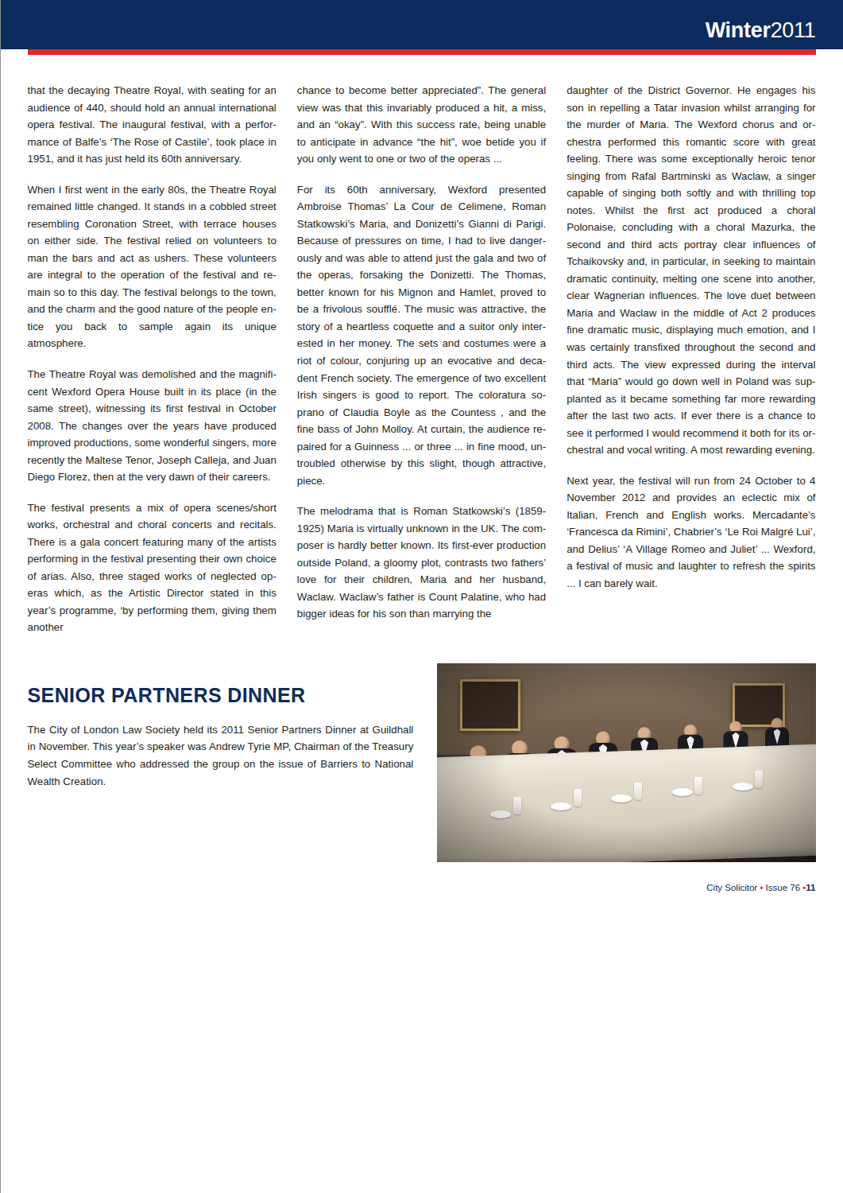Winter 2011
that the decaying Theatre Royal, with seating for an audience of 440, should hold an annual international opera festival. The inaugural festival, with a performance of Balfe’s ‘The Rose of Castile’, took place in 1951, and it has just held its 60th anniversary.
When I first went in the early 80s, the Theatre Royal remained little changed. It stands in a cobbled street resembling Coronation Street, with terrace houses on either side. The festival relied on volunteers to man the bars and act as ushers. These volunteers are integral to the operation of the festival and remain so to this day. The festival belongs to the town, and the charm and the good nature of the people entice you back to sample again its unique atmosphere.
The Theatre Royal was demolished and the magnificent Wexford Opera House built in its place (in the same street), witnessing its first festival in October 2008. The changes over the years have produced improved productions, some wonderful singers, more recently the Maltese Tenor, Joseph Calleja, and Juan Diego Florez, then at the very dawn of their careers.
The festival presents a mix of opera scenes/short works, orchestral and choral concerts and recitals. There is a gala concert featuring many of the artists performing in the festival presenting their own choice of arias. Also, three staged works of neglected operas which, as the Artistic Director stated in this year’s programme, ‘by performing them, giving them another
chance to become better appreciated”. The general view was that this invariably produced a hit, a miss, and an “okay”. With this success rate, being unable to anticipate in advance “the hit”, woe betide you if you only went to one or two of the operas ...
For its 60th anniversary, Wexford presented Ambroise Thomas’ La Cour de Celimene, Roman Statkowski’s Maria, and Donizetti’s Gianni di Parigi. Because of pressures on time, I had to live dangerously and was able to attend just the gala and two of the operas, forsaking the Donizetti. The Thomas, better known for his Mignon and Hamlet, proved to be a frivolous soufflé. The music was attractive, the story of a heartless coquette and a suitor only interested in her money. The sets and costumes were a riot of colour, conjuring up an evocative and decadent French society. The emergence of two excellent Irish singers is good to report. The coloratura soprano of Claudia Boyle as the Countess , and the fine bass of John Molloy. At curtain, the audience repaired for a Guinness ... or three ... in fine mood, untroubled otherwise by this slight, though attractive, piece.
The melodrama that is Roman Statkowski’s (1859-1925) Maria is virtually unknown in the UK. The composer is hardly better known. Its first-ever production outside Poland, a gloomy plot, contrasts two fathers’ love for their children, Maria and her husband, Waclaw. Waclaw’s father is Count Palatine, who had bigger ideas for his son than marrying the
daughter of the District Governor. He engages his son in repelling a Tatar invasion whilst arranging for the murder of Maria. The Wexford chorus and orchestra performed this romantic score with great feeling. There was some exceptionally heroic tenor singing from Rafal Bartminski as Waclaw, a singer capable of singing both softly and with thrilling top notes. Whilst the first act produced a choral Polonaise, concluding with a choral Mazurka, the second and third acts portray clear influences of Tchaikovsky and, in particular, in seeking to maintain dramatic continuity, melting one scene into another, clear Wagnerian influences. The love duet between Maria and Waclaw in the middle of Act 2 produces fine dramatic music, displaying much emotion, and I was certainly transfixed throughout the second and third acts. The view expressed during the interval that “Maria” would go down well in Poland was supplanted as it became something far more rewarding after the last two acts. If ever there is a chance to see it performed I would recommend it both for its orchestral and vocal writing. A most rewarding evening.
Next year, the festival will run from 24 October to 4 November 2012 and provides an eclectic mix of Italian, French and English works. Mercadante’s ‘Francesca da Rimini’, Chabrier’s ‘Le Roi Malgré Lui’, and Delius’ ‘A Village Romeo and Juliet’ ... Wexford, a festival of music and laughter to refresh the spirits ... I can barely wait.
SENIOR PARTNERS DINNER
The City of London Law Society held its 2011 Senior Partners Dinner at Guildhall in November. This year’s speaker was Andrew Tyrie MP, Chairman of the Treasury Select Committee who addressed the group on the issue of Barriers to National Wealth Creation.
City Solicitor • Issue 76 •11